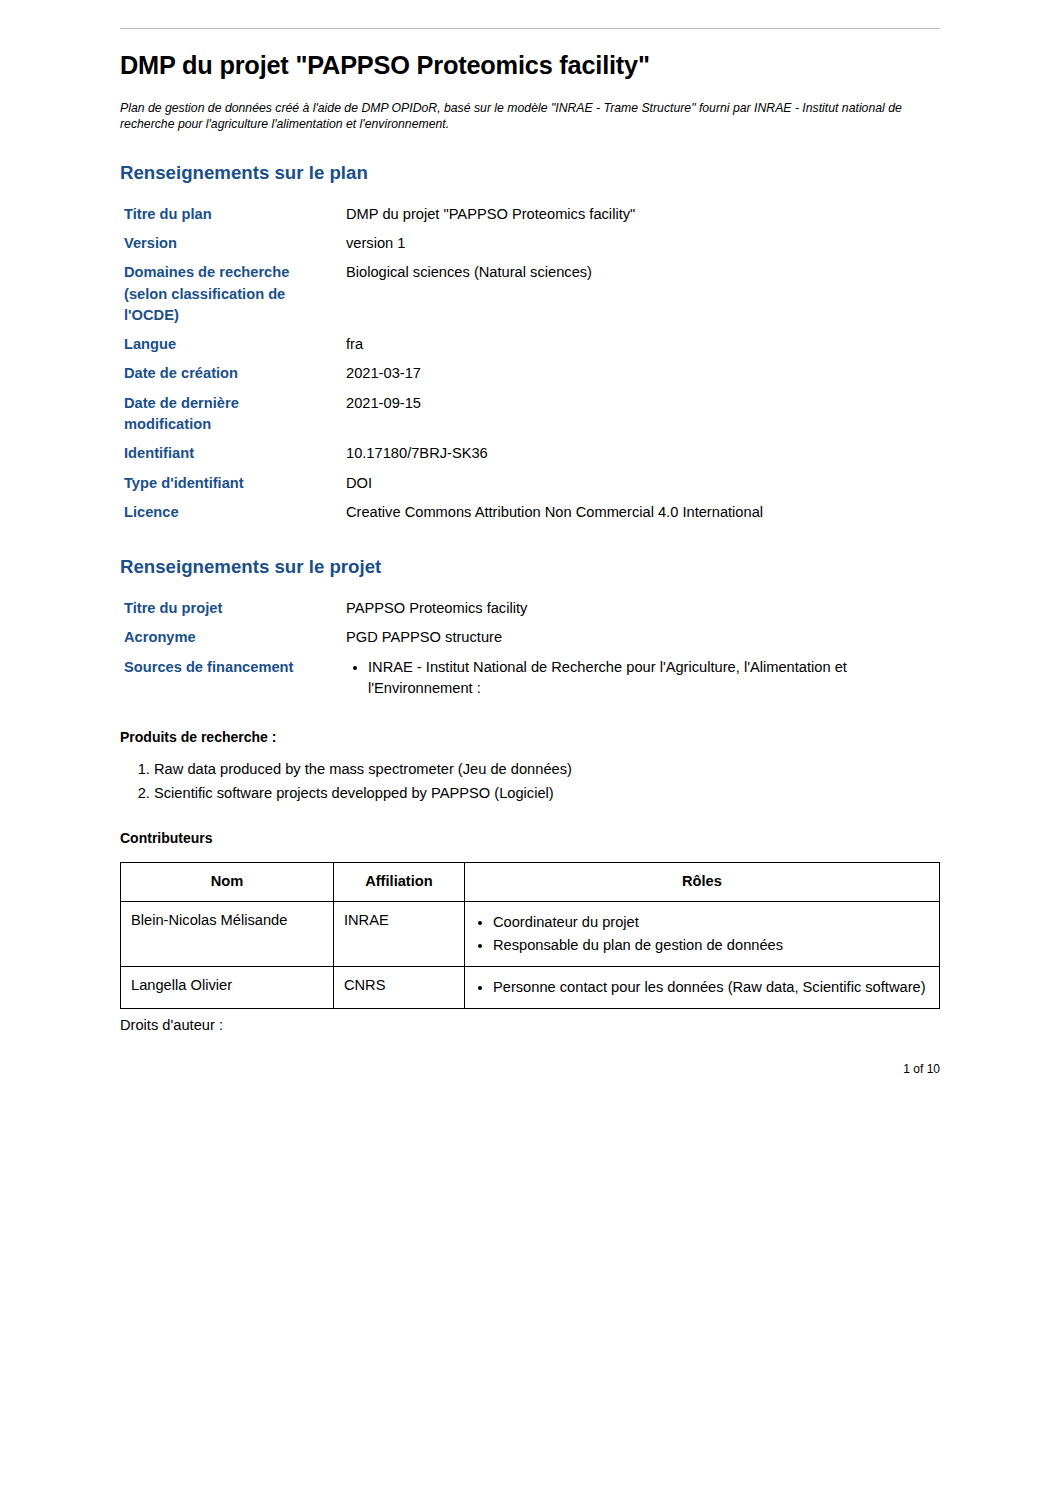DMP du projet "PAPPSO Proteomics facility"
Plan de gestion de données créé à l'aide de DMP OPIDoR, basé sur le modèle "INRAE - Trame Structure" fourni par INRAE - Institut national de recherche pour l'agriculture l'alimentation et l'environnement.
Renseignements sur le plan
| Titre du plan | DMP du projet "PAPPSO Proteomics facility" |
| Version | version 1 |
| Domaines de recherche (selon classification de l'OCDE) | Biological sciences (Natural sciences) |
| Langue | fra |
| Date de création | 2021-03-17 |
| Date de dernière modification | 2021-09-15 |
| Identifiant | 10.17180/7BRJ-SK36 |
| Type d'identifiant | DOI |
| Licence | Creative Commons Attribution Non Commercial 4.0 International |
Renseignements sur le projet
| Titre du projet | PAPPSO Proteomics facility |
| Acronyme | PGD PAPPSO structure |
| Sources de financement | INRAE - Institut National de Recherche pour l'Agriculture, l'Alimentation et l'Environnement : |
Produits de recherche :
Raw data produced by the mass spectrometer (Jeu de données)
Scientific software projects developped by PAPPSO (Logiciel)
Contributeurs
| Nom | Affiliation | Rôles |
| --- | --- | --- |
| Blein-Nicolas Mélisande | INRAE | Coordinateur du projet Responsable du plan de gestion de données |
| Langella Olivier | CNRS | Personne contact pour les données (Raw data, Scientific software) |
Droits d'auteur :
1 of 10